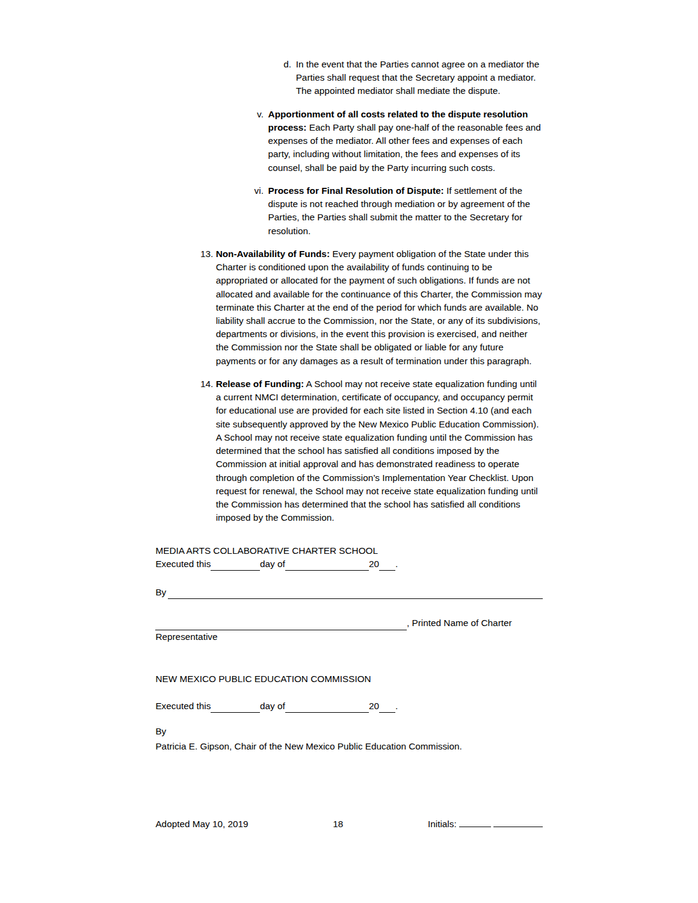d.
In the event that the Parties cannot agree on a mediator the Parties shall request that the Secretary appoint a mediator. The appointed mediator shall mediate the dispute.
v.
Apportionment of all costs related to the dispute resolution process: Each Party shall pay one-half of the reasonable fees and expenses of the mediator. All other fees and expenses of each party, including without limitation, the fees and expenses of its counsel, shall be paid by the Party incurring such costs.
vi.
Process for Final Resolution of Dispute: If settlement of the dispute is not reached through mediation or by agreement of the Parties, the Parties shall submit the matter to the Secretary for resolution.
13.
Non-Availability of Funds: Every payment obligation of the State under this Charter is conditioned upon the availability of funds continuing to be appropriated or allocated for the payment of such obligations. If funds are not allocated and available for the continuance of this Charter, the Commission may terminate this Charter at the end of the period for which funds are available. No liability shall accrue to the Commission, nor the State, or any of its subdivisions, departments or divisions, in the event this provision is exercised, and neither the Commission nor the State shall be obligated or liable for any future payments or for any damages as a result of termination under this paragraph.
14.
Release of Funding: A School may not receive state equalization funding until a current NMCI determination, certificate of occupancy, and occupancy permit for educational use are provided for each site listed in Section 4.10 (and each site subsequently approved by the New Mexico Public Education Commission). A School may not receive state equalization funding until the Commission has determined that the school has satisfied all conditions imposed by the Commission at initial approval and has demonstrated readiness to operate through completion of the Commission’s Implementation Year Checklist. Upon request for renewal, the School may not receive state equalization funding until the Commission has determined that the school has satisfied all conditions imposed by the Commission.
MEDIA ARTS COLLABORATIVE CHARTER SCHOOL
Executed this day of 20 .
By
, Printed Name of Charter Representative
NEW MEXICO PUBLIC EDUCATION COMMISSION
Executed this day of 20 .
By
Patricia E. Gipson, Chair of the New Mexico Public Education Commission.
Adopted May 10, 2019
18
Initials: